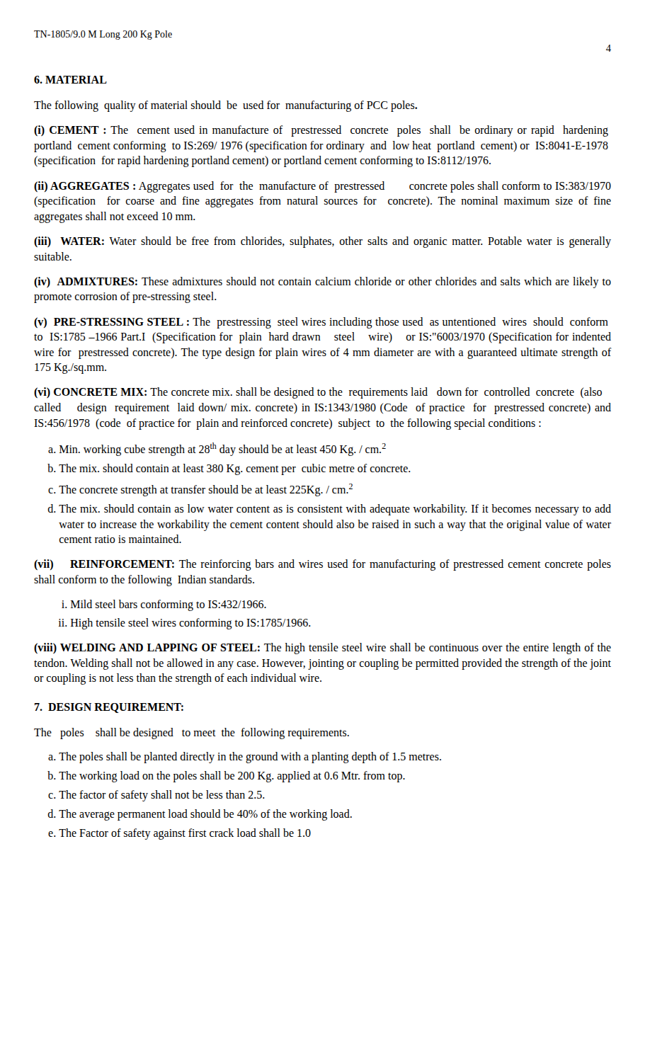TN-1805/9.0 M Long 200 Kg Pole
4
6. MATERIAL
The following quality of material should be used for manufacturing of PCC poles.
(i) CEMENT : The cement used in manufacture of prestressed concrete poles shall be ordinary or rapid hardening portland cement conforming to IS:269/ 1976 (specification for ordinary and low heat portland cement) or IS:8041-E-1978 (specification for rapid hardening portland cement) or portland cement conforming to IS:8112/1976.
(ii) AGGREGATES : Aggregates used for the manufacture of prestressed concrete poles shall conform to IS:383/1970 (specification for coarse and fine aggregates from natural sources for concrete). The nominal maximum size of fine aggregates shall not exceed 10 mm.
(iii) WATER: Water should be free from chlorides, sulphates, other salts and organic matter. Potable water is generally suitable.
(iv) ADMIXTURES: These admixtures should not contain calcium chloride or other chlorides and salts which are likely to promote corrosion of pre-stressing steel.
(v) PRE-STRESSING STEEL : The prestressing steel wires including those used as untentioned wires should conform to IS:1785 –1966 Part.I (Specification for plain hard drawn steel wire) or IS:"6003/1970 (Specification for indented wire for prestressed concrete). The type design for plain wires of 4 mm diameter are with a guaranteed ultimate strength of 175 Kg./sq.mm.
(vi) CONCRETE MIX: The concrete mix. shall be designed to the requirements laid down for controlled concrete (also called design requirement laid down/ mix. concrete) in IS:1343/1980 (Code of practice for prestressed concrete) and IS:456/1978 (code of practice for plain and reinforced concrete) subject to the following special conditions :
Min. working cube strength at 28th day should be at least 450 Kg. / cm.2
The mix. should contain at least 380 Kg. cement per cubic metre of concrete.
The concrete strength at transfer should be at least 225Kg. / cm.2
The mix. should contain as low water content as is consistent with adequate workability. If it becomes necessary to add water to increase the workability the cement content should also be raised in such a way that the original value of water cement ratio is maintained.
(vii) REINFORCEMENT: The reinforcing bars and wires used for manufacturing of prestressed cement concrete poles shall conform to the following Indian standards.
Mild steel bars conforming to IS:432/1966.
High tensile steel wires conforming to IS:1785/1966.
(viii) WELDING AND LAPPING OF STEEL: The high tensile steel wire shall be continuous over the entire length of the tendon. Welding shall not be allowed in any case. However, jointing or coupling be permitted provided the strength of the joint or coupling is not less than the strength of each individual wire.
7. DESIGN REQUIREMENT:
The poles shall be designed to meet the following requirements.
The poles shall be planted directly in the ground with a planting depth of 1.5 metres.
The working load on the poles shall be 200 Kg. applied at 0.6 Mtr. from top.
The factor of safety shall not be less than 2.5.
The average permanent load should be 40% of the working load.
The Factor of safety against first crack load shall be 1.0